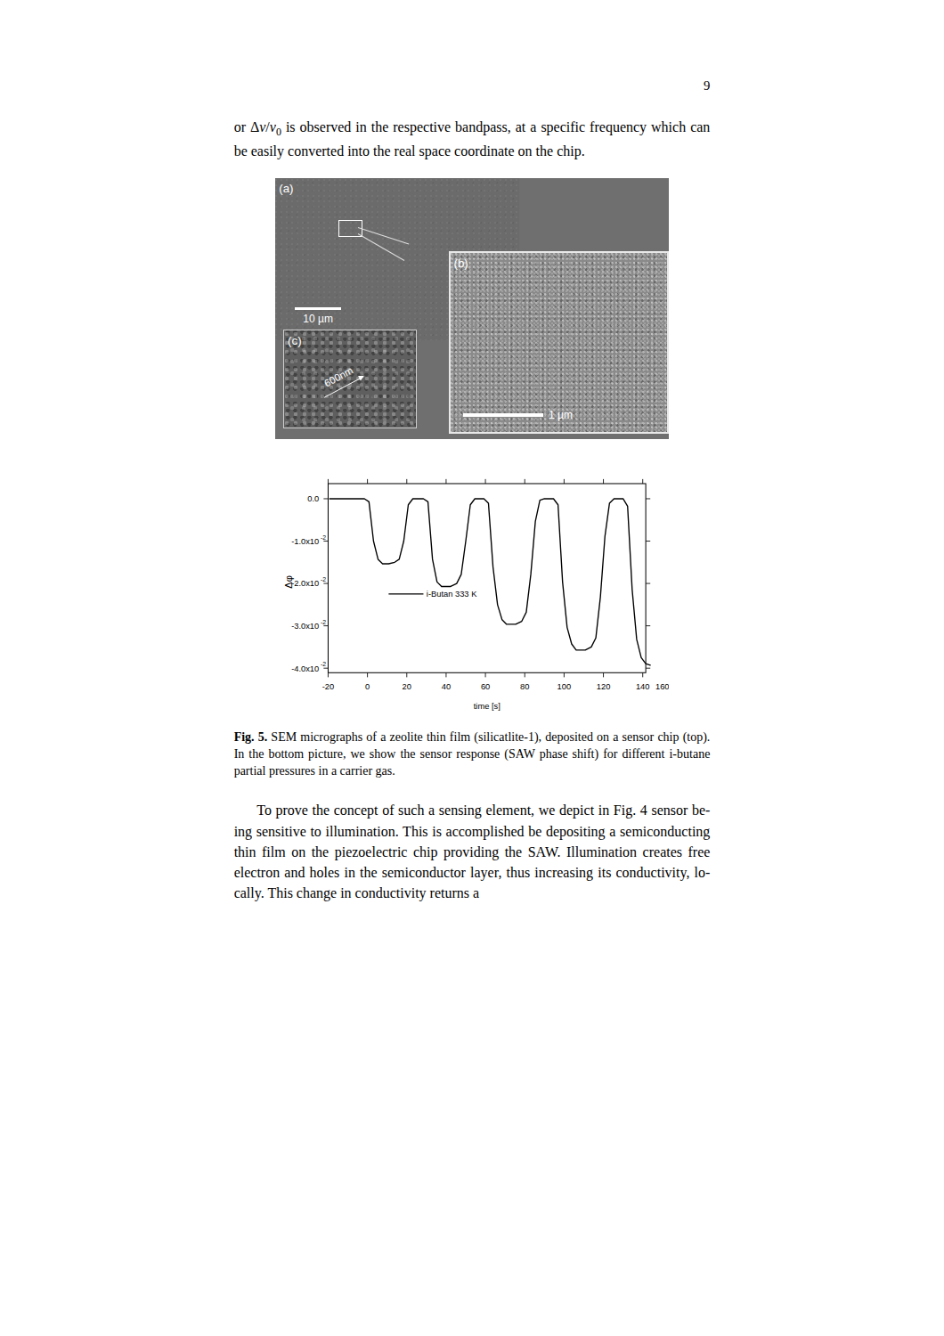9
or Δv/v 0 is observed in the respective bandpass, at a specific frequency which can be easily converted into the real space coordinate on the chip.
(a)
10 µm
(b)
1 µm
(c)
600nm
-20 0 20 40 60 80 100 120 140 160 time [s] 0.0 -1.0x10 -2.0x10 -3.0x10 -4.0x10 -2 -2 -2 -2 Δφ i-Butan 333 K
Fig. 5. SEM micrographs of a zeolite thin film (silicatlite-1), deposited on a sensor chip (top). In the bottom picture, we show the sensor response (SAW phase shift) for different i-butane partial pressures in a carrier gas.
To prove the concept of such a sensing element, we depict in Fig. 4 sensor being sensitive to illumination. This is accomplished be depositing a semiconducting thin film on the piezoelectric chip providing the SAW. Illumination creates free electron and holes in the semiconductor layer, thus increasing its conductivity, locally. This change in conductivity returns a